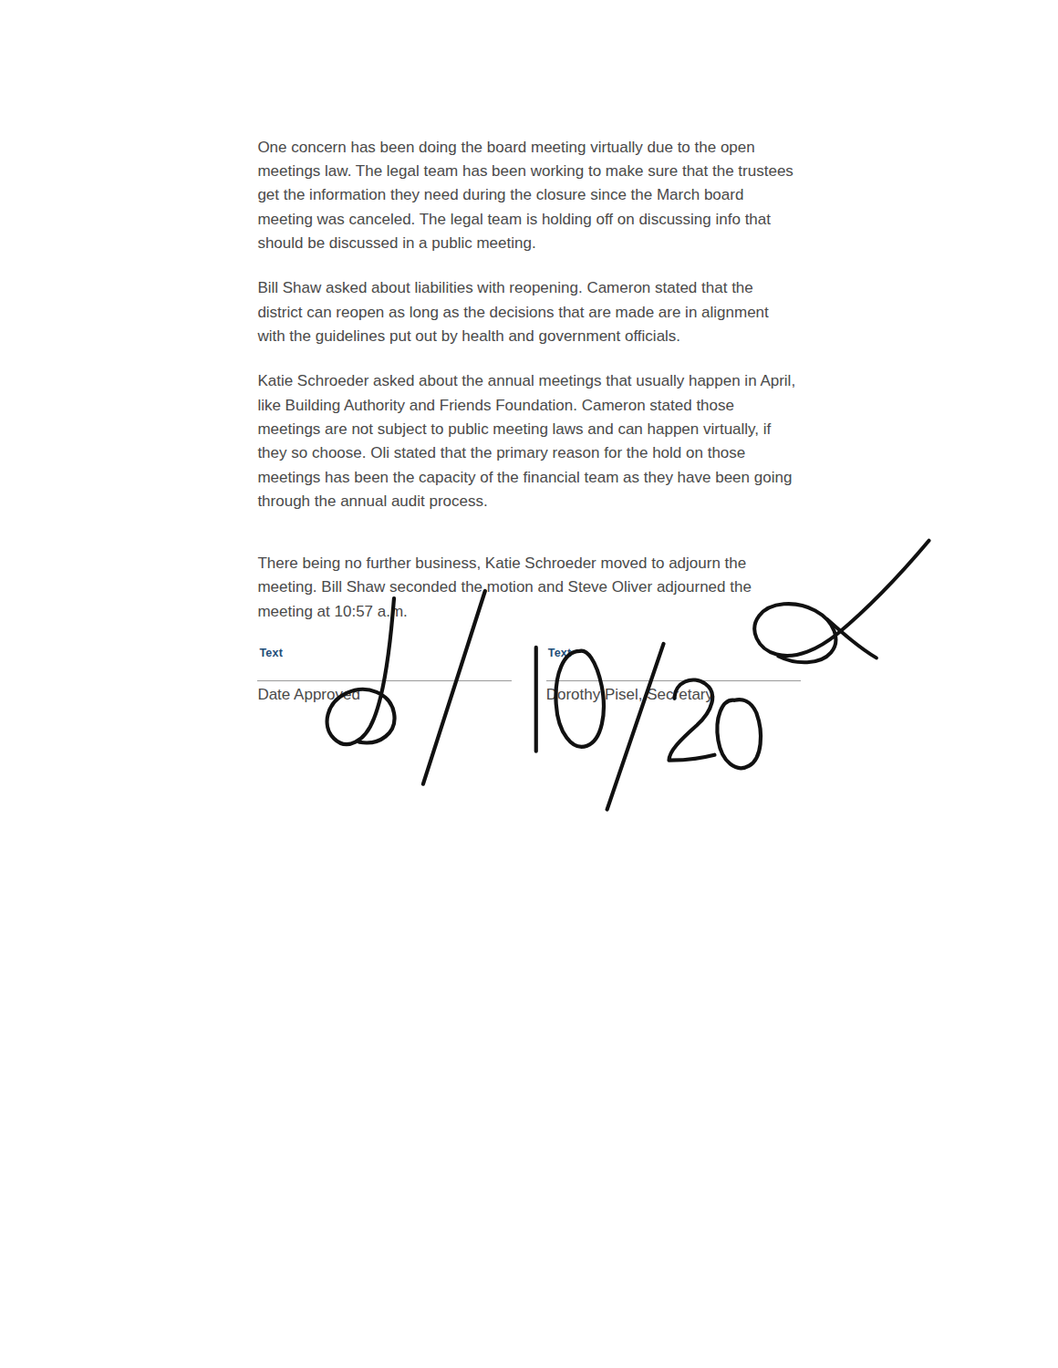One concern has been doing the board meeting virtually due to the open meetings law. The legal team has been working to make sure that the trustees get the information they need during the closure since the March board meeting was canceled. The legal team is holding off on discussing info that should be discussed in a public meeting.
Bill Shaw asked about liabilities with reopening. Cameron stated that the district can reopen as long as the decisions that are made are in alignment with the guidelines put out by health and government officials.
Katie Schroeder asked about the annual meetings that usually happen in April, like Building Authority and Friends Foundation. Cameron stated those meetings are not subject to public meeting laws and can happen virtually, if they so choose. Oli stated that the primary reason for the hold on those meetings has been the capacity of the financial team as they have been going through the annual audit process.
There being no further business, Katie Schroeder moved to adjourn the meeting. Bill Shaw seconded the motion and Steve Oliver adjourned the meeting at 10:57 a.m.
Text
Date Approved
Text
Dorothy Pisel, Secretary